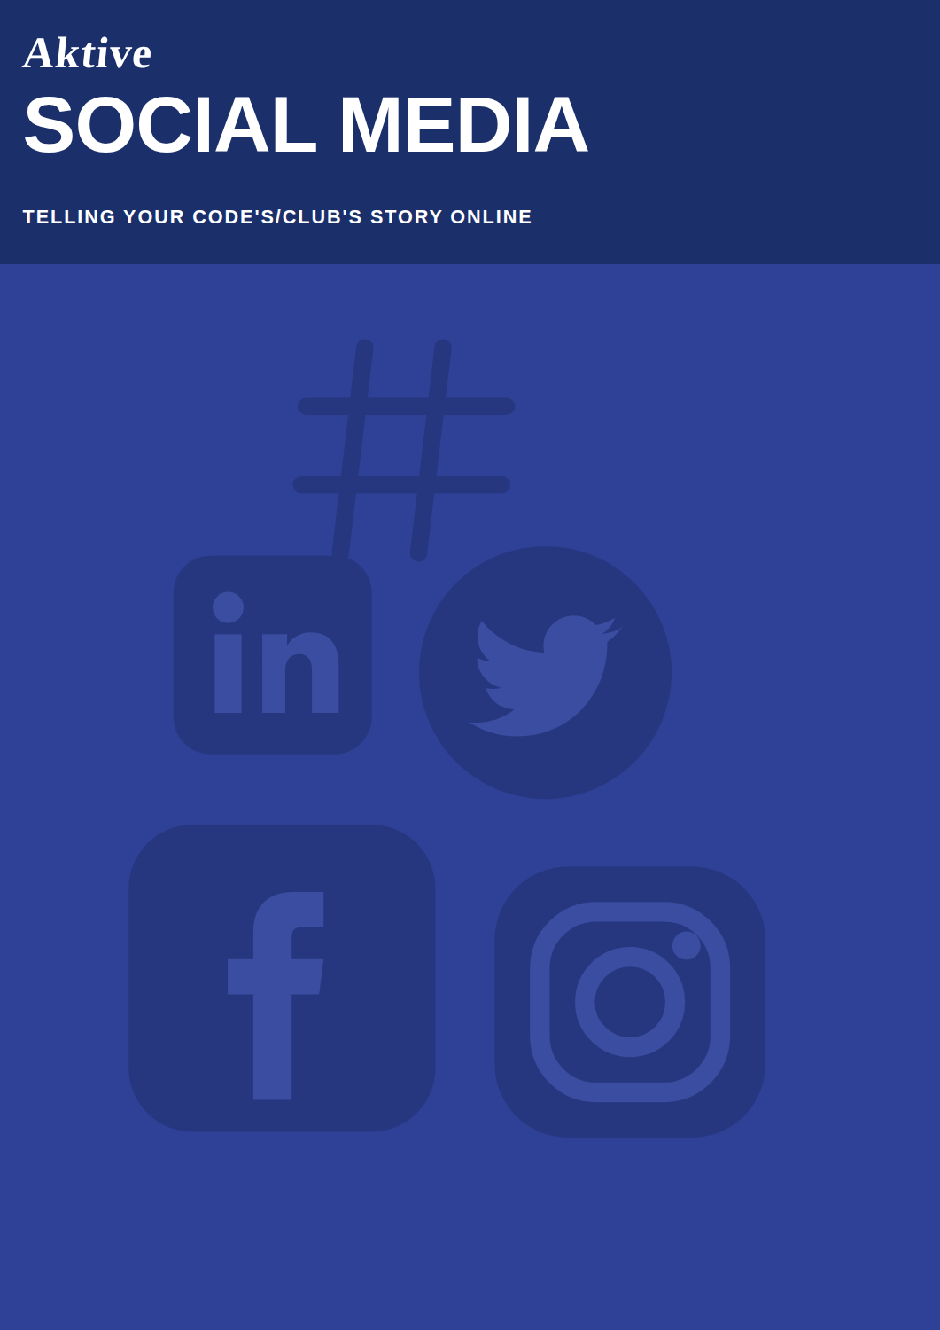Aktive
Social Media
Telling your code's/club's story online